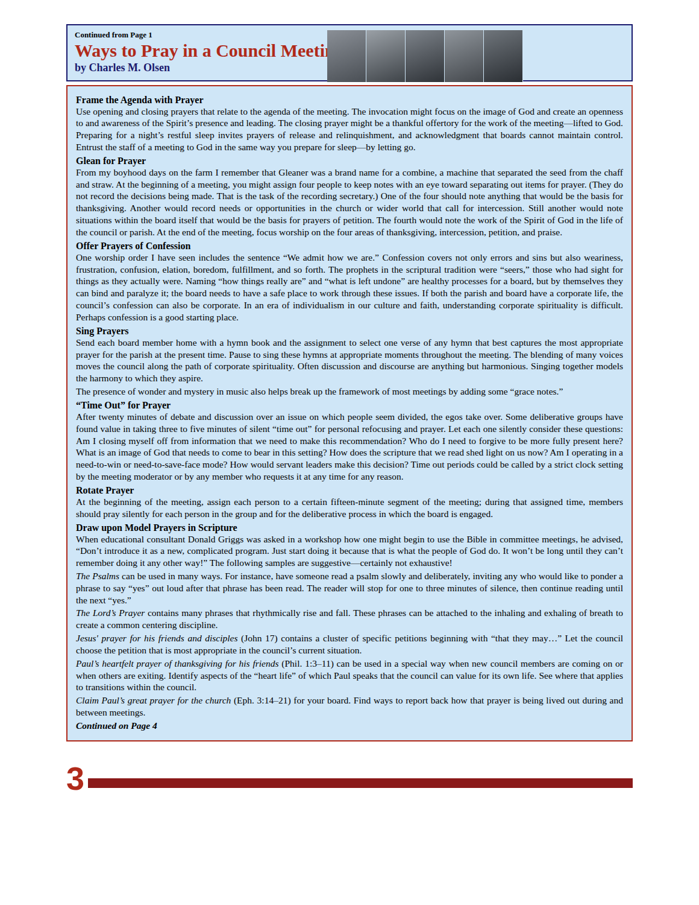Continued from Page 1
Ways to Pray in a Council Meeting
by Charles M. Olsen
Frame the Agenda with Prayer
Use opening and closing prayers that relate to the agenda of the meeting. The invocation might focus on the image of God and create an openness to and awareness of the Spirit’s presence and leading. The closing prayer might be a thankful offertory for the work of the meeting—lifted to God. Preparing for a night’s restful sleep invites prayers of release and relinquishment, and acknowledgment that boards cannot maintain control. Entrust the staff of a meeting to God in the same way you prepare for sleep—by letting go.
Glean for Prayer
From my boyhood days on the farm I remember that Gleaner was a brand name for a combine, a machine that separated the seed from the chaff and straw. At the beginning of a meeting, you might assign four people to keep notes with an eye toward separating out items for prayer. (They do not record the decisions being made. That is the task of the recording secretary.) One of the four should note anything that would be the basis for thanksgiving. Another would record needs or opportunities in the church or wider world that call for intercession. Still another would note situations within the board itself that would be the basis for prayers of petition. The fourth would note the work of the Spirit of God in the life of the council or parish. At the end of the meeting, focus worship on the four areas of thanksgiving, intercession, petition, and praise.
Offer Prayers of Confession
One worship order I have seen includes the sentence “We admit how we are.” Confession covers not only errors and sins but also weariness, frustration, confusion, elation, boredom, fulfillment, and so forth. The prophets in the scriptural tradition were “seers,” those who had sight for things as they actually were. Naming “how things really are” and “what is left undone” are healthy processes for a board, but by themselves they can bind and paralyze it; the board needs to have a safe place to work through these issues. If both the parish and board have a corporate life, the council’s confession can also be corporate. In an era of individualism in our culture and faith, understanding corporate spirituality is difficult. Perhaps confession is a good starting place.
Sing Prayers
Send each board member home with a hymn book and the assignment to select one verse of any hymn that best captures the most appropriate prayer for the parish at the present time. Pause to sing these hymns at appropriate moments throughout the meeting. The blending of many voices moves the council along the path of corporate spirituality. Often discussion and discourse are anything but harmonious. Singing together models the harmony to which they aspire.
The presence of wonder and mystery in music also helps break up the framework of most meetings by adding some “grace notes.”
“Time Out” for Prayer
After twenty minutes of debate and discussion over an issue on which people seem divided, the egos take over. Some deliberative groups have found value in taking three to five minutes of silent “time out” for personal refocusing and prayer. Let each one silently consider these questions: Am I closing myself off from information that we need to make this recommendation? Who do I need to forgive to be more fully present here? What is an image of God that needs to come to bear in this setting? How does the scripture that we read shed light on us now? Am I operating in a need-to-win or need-to-save-face mode? How would servant leaders make this decision? Time out periods could be called by a strict clock setting by the meeting moderator or by any member who requests it at any time for any reason.
Rotate Prayer
At the beginning of the meeting, assign each person to a certain fifteen-minute segment of the meeting; during that assigned time, members should pray silently for each person in the group and for the deliberative process in which the board is engaged.
Draw upon Model Prayers in Scripture
When educational consultant Donald Griggs was asked in a workshop how one might begin to use the Bible in committee meetings, he advised, “Don’t introduce it as a new, complicated program. Just start doing it because that is what the people of God do. It won’t be long until they can’t remember doing it any other way!” The following samples are suggestive—certainly not exhaustive!
The Psalms can be used in many ways. For instance, have someone read a psalm slowly and deliberately, inviting any who would like to ponder a phrase to say “yes” out loud after that phrase has been read. The reader will stop for one to three minutes of silence, then continue reading until the next “yes.”
The Lord’s Prayer contains many phrases that rhythmically rise and fall. These phrases can be attached to the inhaling and exhaling of breath to create a common centering discipline.
Jesus' prayer for his friends and disciples (John 17) contains a cluster of specific petitions beginning with “that they may…” Let the council choose the petition that is most appropriate in the council’s current situation.
Paul’s heartfelt prayer of thanksgiving for his friends (Phil. 1:3–11) can be used in a special way when new council members are coming on or when others are exiting. Identify aspects of the “heart life” of which Paul speaks that the council can value for its own life. See where that applies to transitions within the council.
Claim Paul’s great prayer for the church (Eph. 3:14–21) for your board. Find ways to report back how that prayer is being lived out during and between meetings.
Continued on Page 4
3